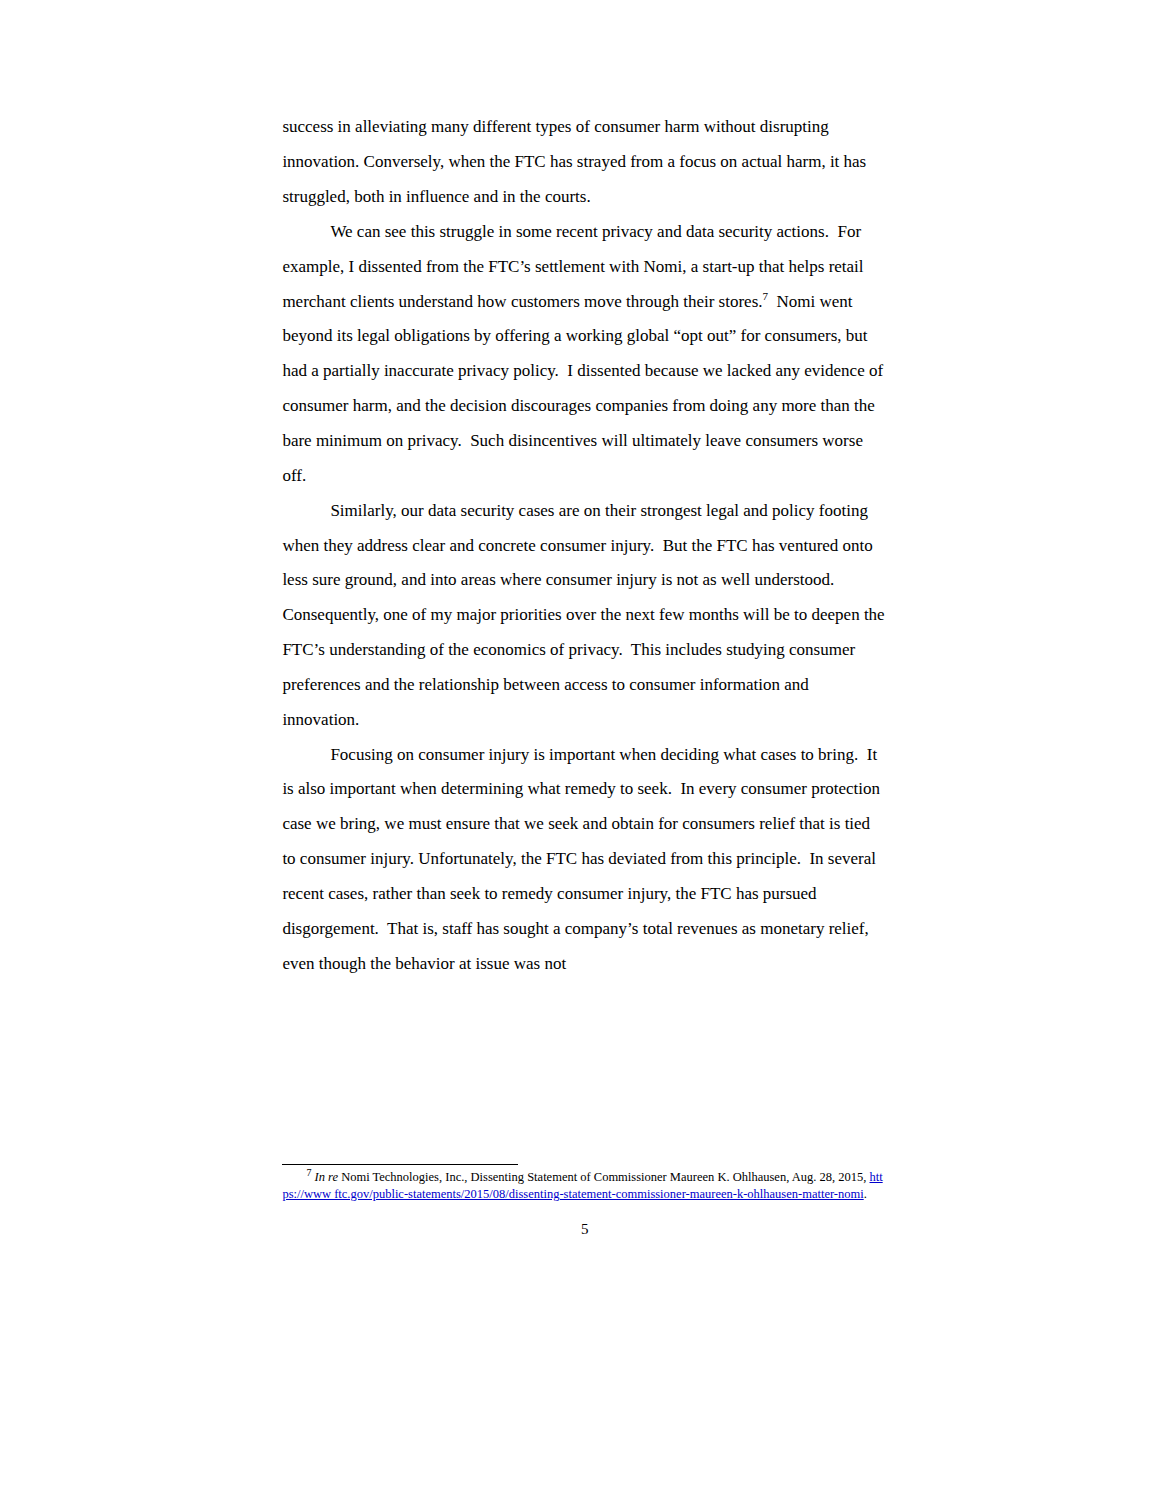success in alleviating many different types of consumer harm without disrupting innovation. Conversely, when the FTC has strayed from a focus on actual harm, it has struggled, both in influence and in the courts.
We can see this struggle in some recent privacy and data security actions. For example, I dissented from the FTC’s settlement with Nomi, a start-up that helps retail merchant clients understand how customers move through their stores.7 Nomi went beyond its legal obligations by offering a working global “opt out” for consumers, but had a partially inaccurate privacy policy. I dissented because we lacked any evidence of consumer harm, and the decision discourages companies from doing any more than the bare minimum on privacy. Such disincentives will ultimately leave consumers worse off.
Similarly, our data security cases are on their strongest legal and policy footing when they address clear and concrete consumer injury. But the FTC has ventured onto less sure ground, and into areas where consumer injury is not as well understood. Consequently, one of my major priorities over the next few months will be to deepen the FTC’s understanding of the economics of privacy. This includes studying consumer preferences and the relationship between access to consumer information and innovation.
Focusing on consumer injury is important when deciding what cases to bring. It is also important when determining what remedy to seek. In every consumer protection case we bring, we must ensure that we seek and obtain for consumers relief that is tied to consumer injury. Unfortunately, the FTC has deviated from this principle. In several recent cases, rather than seek to remedy consumer injury, the FTC has pursued disgorgement. That is, staff has sought a company’s total revenues as monetary relief, even though the behavior at issue was not
7 In re Nomi Technologies, Inc., Dissenting Statement of Commissioner Maureen K. Ohlhausen, Aug. 28, 2015, https://www ftc.gov/public-statements/2015/08/dissenting-statement-commissioner-maureen-k-ohlhausen-matter-nomi.
5